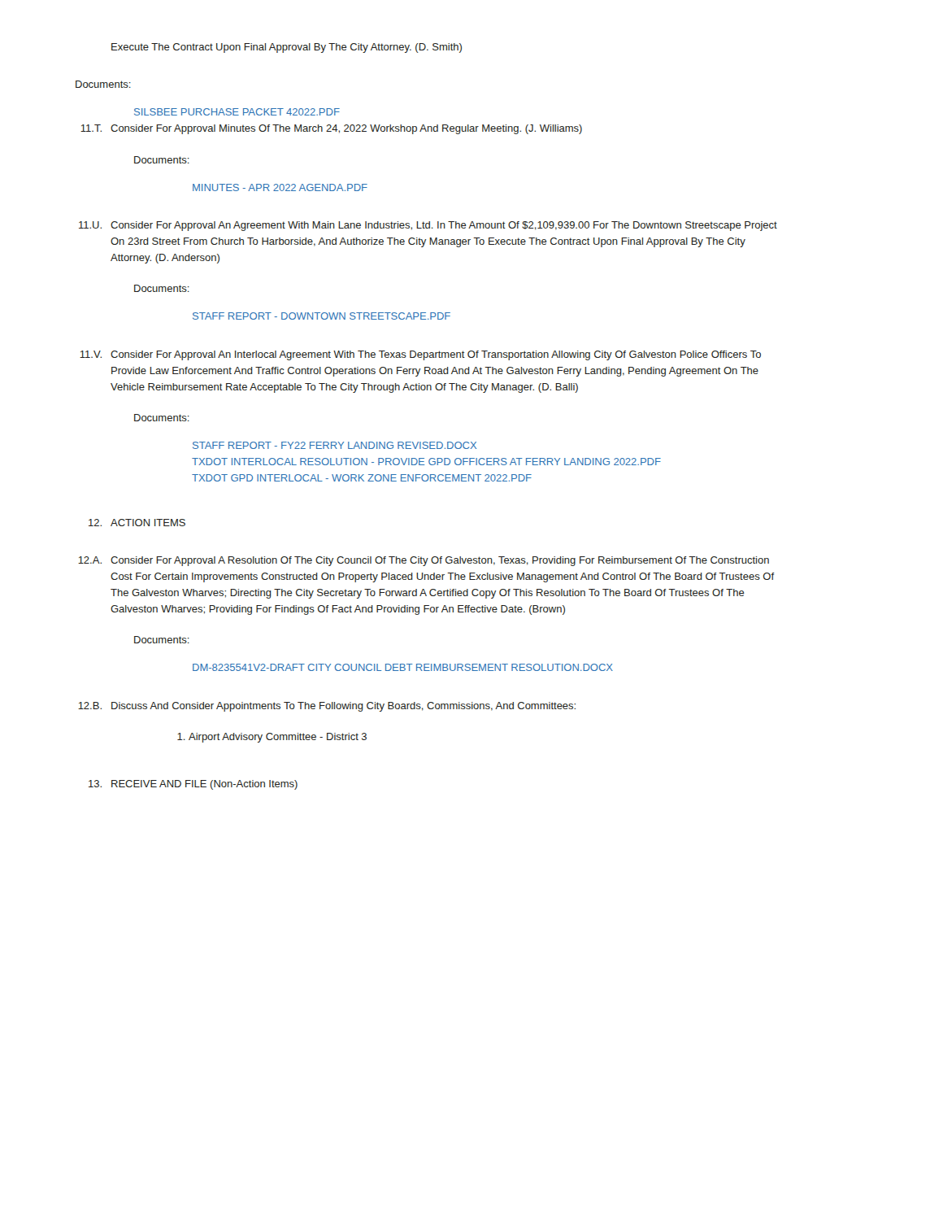Execute The Contract Upon Final Approval By The City Attorney. (D. Smith)
Documents:
SILSBEE PURCHASE PACKET 42022.PDF
11.T.
Consider For Approval Minutes Of The March 24, 2022 Workshop And Regular Meeting. (J. Williams)
Documents:
MINUTES - APR 2022 AGENDA.PDF
11.U.
Consider For Approval An Agreement With Main Lane Industries, Ltd. In The Amount Of $2,109,939.00 For The Downtown Streetscape Project On 23rd Street From Church To Harborside, And Authorize The City Manager To Execute The Contract Upon Final Approval By The City Attorney. (D. Anderson)
Documents:
STAFF REPORT - DOWNTOWN STREETSCAPE.PDF
11.V.
Consider For Approval An Interlocal Agreement With The Texas Department Of Transportation Allowing City Of Galveston Police Officers To Provide Law Enforcement And Traffic Control Operations On Ferry Road And At The Galveston Ferry Landing, Pending Agreement On The Vehicle Reimbursement Rate Acceptable To The City Through Action Of The City Manager. (D. Balli)
Documents:
STAFF REPORT - FY22 FERRY LANDING REVISED.DOCX
TXDOT INTERLOCAL RESOLUTION - PROVIDE GPD OFFICERS AT FERRY LANDING 2022.PDF
TXDOT GPD INTERLOCAL - WORK ZONE ENFORCEMENT 2022.PDF
12.
ACTION ITEMS
12.A.
Consider For Approval A Resolution Of The City Council Of The City Of Galveston, Texas, Providing For Reimbursement Of The Construction Cost For Certain Improvements Constructed On Property Placed Under The Exclusive Management And Control Of The Board Of Trustees Of The Galveston Wharves; Directing The City Secretary To Forward A Certified Copy Of This Resolution To The Board Of Trustees Of The Galveston Wharves; Providing For Findings Of Fact And Providing For An Effective Date. (Brown)
Documents:
DM-8235541V2-DRAFT CITY COUNCIL DEBT REIMBURSEMENT RESOLUTION.DOCX
12.B.
Discuss And Consider Appointments To The Following City Boards, Commissions, And Committees:
Airport Advisory Committee - District 3
13.
RECEIVE AND FILE (Non-Action Items)